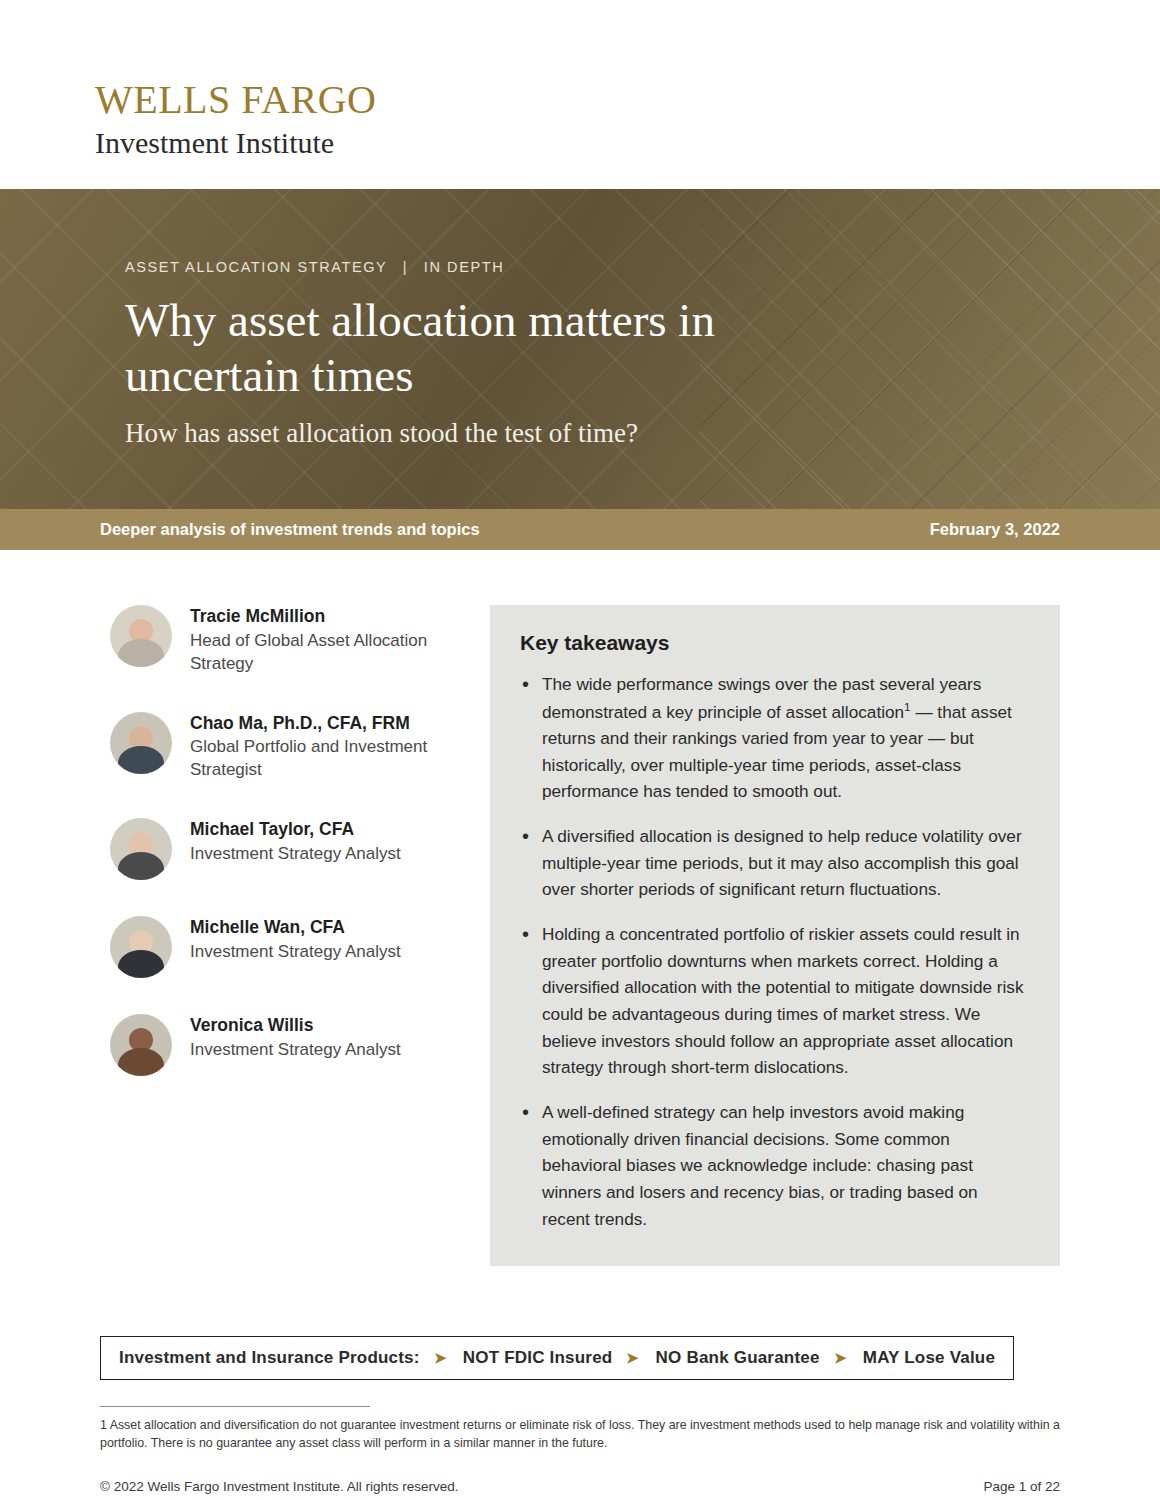WELLS FARGO
Investment Institute
ASSET ALLOCATION STRATEGY | IN DEPTH
Why asset allocation matters in uncertain times
How has asset allocation stood the test of time?
Deeper analysis of investment trends and topics February 3, 2022
Tracie McMillion
Head of Global Asset Allocation Strategy
Chao Ma, Ph.D., CFA, FRM
Global Portfolio and Investment Strategist
Michael Taylor, CFA
Investment Strategy Analyst
Michelle Wan, CFA
Investment Strategy Analyst
Veronica Willis
Investment Strategy Analyst
Key takeaways
The wide performance swings over the past several years demonstrated a key principle of asset allocation1 — that asset returns and their rankings varied from year to year — but historically, over multiple-year time periods, asset-class performance has tended to smooth out.
A diversified allocation is designed to help reduce volatility over multiple-year time periods, but it may also accomplish this goal over shorter periods of significant return fluctuations.
Holding a concentrated portfolio of riskier assets could result in greater portfolio downturns when markets correct. Holding a diversified allocation with the potential to mitigate downside risk could be advantageous during times of market stress. We believe investors should follow an appropriate asset allocation strategy through short-term dislocations.
A well-defined strategy can help investors avoid making emotionally driven financial decisions. Some common behavioral biases we acknowledge include: chasing past winners and losers and recency bias, or trading based on recent trends.
Investment and Insurance Products: ➤NOT FDIC Insured ➤NO Bank Guarantee ➤MAY Lose Value
1 Asset allocation and diversification do not guarantee investment returns or eliminate risk of loss. They are investment methods used to help manage risk and volatility within a portfolio. There is no guarantee any asset class will perform in a similar manner in the future.
© 2022 Wells Fargo Investment Institute. All rights reserved. Page 1 of 22